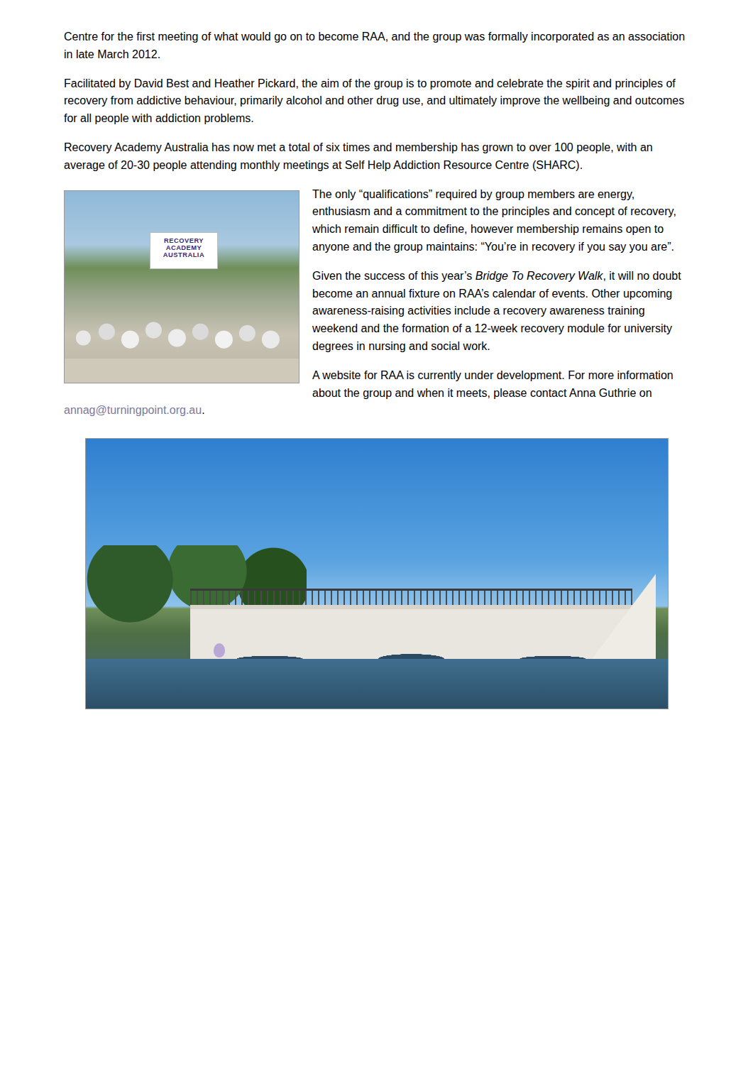Centre for the first meeting of what would go on to become RAA, and the group was formally incorporated as an association in late March 2012.
Facilitated by David Best and Heather Pickard, the aim of the group is to promote and celebrate the spirit and principles of recovery from addictive behaviour, primarily alcohol and other drug use, and ultimately improve the wellbeing and outcomes for all people with addiction problems.
Recovery Academy Australia has now met a total of six times and membership has grown to over 100 people, with an average of 20-30 people attending monthly meetings at Self Help Addiction Resource Centre (SHARC).
RECOVERY ACADEMY AUSTRALIA
The only “qualifications” required by group members are energy, enthusiasm and a commitment to the principles and concept of recovery, which remain difficult to define, however membership remains open to anyone and the group maintains: “You’re in recovery if you say you are”.
Given the success of this year’s Bridge To Recovery Walk, it will no doubt become an annual fixture on RAA’s calendar of events. Other upcoming awareness-raising activities include a recovery awareness training weekend and the formation of a 12-week recovery module for university degrees in nursing and social work.
A website for RAA is currently under development. For more information about the group and when it meets, please contact Anna Guthrie on annag@turningpoint.org.au.